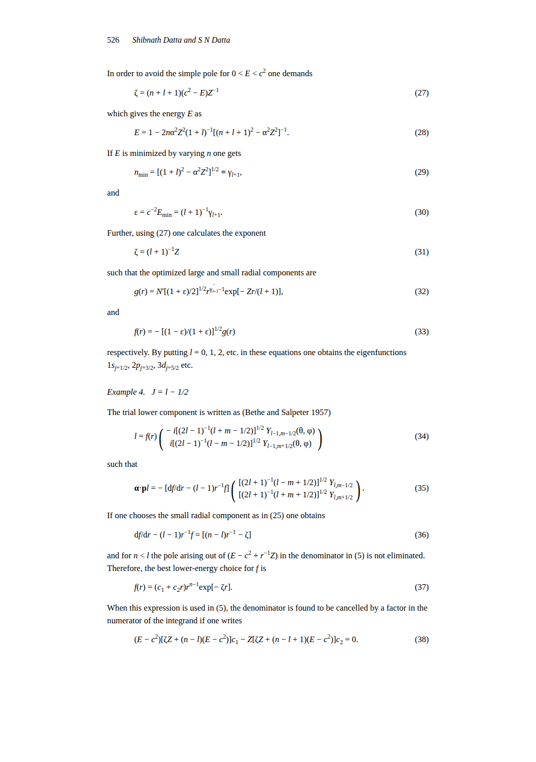526 Shibnath Datta and S N Datta
In order to avoid the simple pole for 0 < E < c2 one demands
ζ = (n + l + 1)(c2 − E)Z−1
(27)
which gives the energy E as
E = 1 − 2nα2Z2(1 + l)−1[(n + l + 1)2 − α2Z2]−1.
(28)
If E is minimized by varying n one gets
nmin = [(1 + l)2 − α2Z2]1/2 ≡ γl+1,
(29)
and
ε = c−2Emin = (l + 1)−1γl+1.
(30)
Further, using (27) one calculates the exponent
ζ = (l + 1)−1Z
(31)
such that the optimized large and small radial components are
g(r) = N′[(1 + ε)/2]1/2rγl+1−1exp[− Zr/(l + 1)],
(32)
and
f(r) = − [(1 − ε)/(1 + ε)]1/2g(r)
(33)
respectively. By putting l = 0, 1, 2, etc. in these equations one obtains the eigenfunctions 1sj=1/2, 2pj=3/2, 3dj=5/2 etc.
Example 4. J = l − 1/2
The trial lower component is written as (Bethe and Salpeter 1957)
l = f(r)(− i[(2l − 1)−1(l + m − 1/2)]1/2 Yl−1,m−1/2(θ, φ) i[(2l − 1)−1(l − m − 1/2)]1/2 Yl−1,m+1/2(θ, φ))
(34)
such that
α·pl = − [df/dr − (l − 1)r−1f]([(2l + 1)−1(l − m + 1/2)]1/2 Yl,m−1/2[(2l + 1)−1(l + m + 1/2)]1/2 Yl,m+1/2).
(35)
If one chooses the small radial component as in (25) one obtains
df/dr − (l − 1)r−1f = [(n − l)r−1 − ζ]
(36)
and for n < l the pole arising out of (E − c2 + r−1Z) in the denominator in (5) is not eliminated. Therefore, the best lower-energy choice for f is
f(r) = (c1 + c2r)rn−1exp[− ζr].
(37)
When this expression is used in (5), the denominator is found to be cancelled by a factor in the numerator of the integrand if one writes
(E − c2)[ζZ + (n − l)(E − c2)]c1 − Z[ζZ + (n − l + 1)(E − c2)]c2 = 0.
(38)